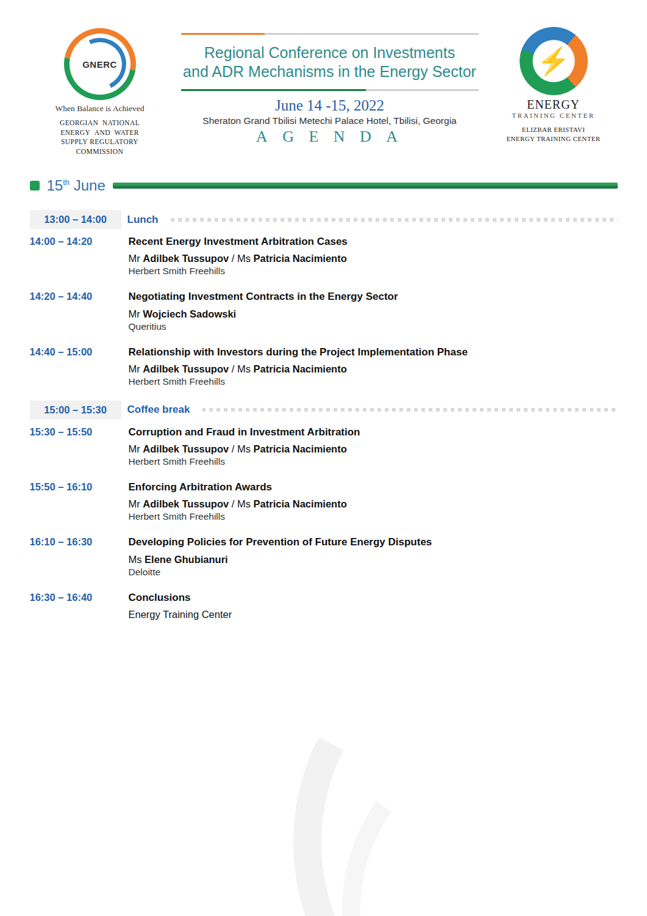GNERC
When Balance is Achieved
GEORGIAN NATIONAL
ENERGY AND WATER
SUPPLY REGULATORY
COMMISSION
Regional Conference on Investments
and ADR Mechanisms in the Energy Sector
June 14 -15, 2022
Sheraton Grand Tbilisi Metechi Palace Hotel, Tbilisi, Georgia
A G E N D A
⚡
ENERGY
TRAINING CENTER
ELIZBAR ERISTAVI
ENERGY TRAINING CENTER
15th June
13:00 – 14:00
Lunch
14:00 – 14:20
Recent Energy Investment Arbitration Cases
Mr Adilbek Tussupov / Ms Patricia Nacimiento
Herbert Smith Freehills
14:20 – 14:40
Negotiating Investment Contracts in the Energy Sector
Mr Wojciech Sadowski
Queritius
14:40 – 15:00
Relationship with Investors during the Project Implementation Phase
Mr Adilbek Tussupov / Ms Patricia Nacimiento
Herbert Smith Freehills
15:00 – 15:30
Coffee break
15:30 – 15:50
Corruption and Fraud in Investment Arbitration
Mr Adilbek Tussupov / Ms Patricia Nacimiento
Herbert Smith Freehills
15:50 – 16:10
Enforcing Arbitration Awards
Mr Adilbek Tussupov / Ms Patricia Nacimiento
Herbert Smith Freehills
16:10 – 16:30
Developing Policies for Prevention of Future Energy Disputes
Ms Elene Ghubianuri
Deloitte
16:30 – 16:40
Conclusions
Energy Training Center